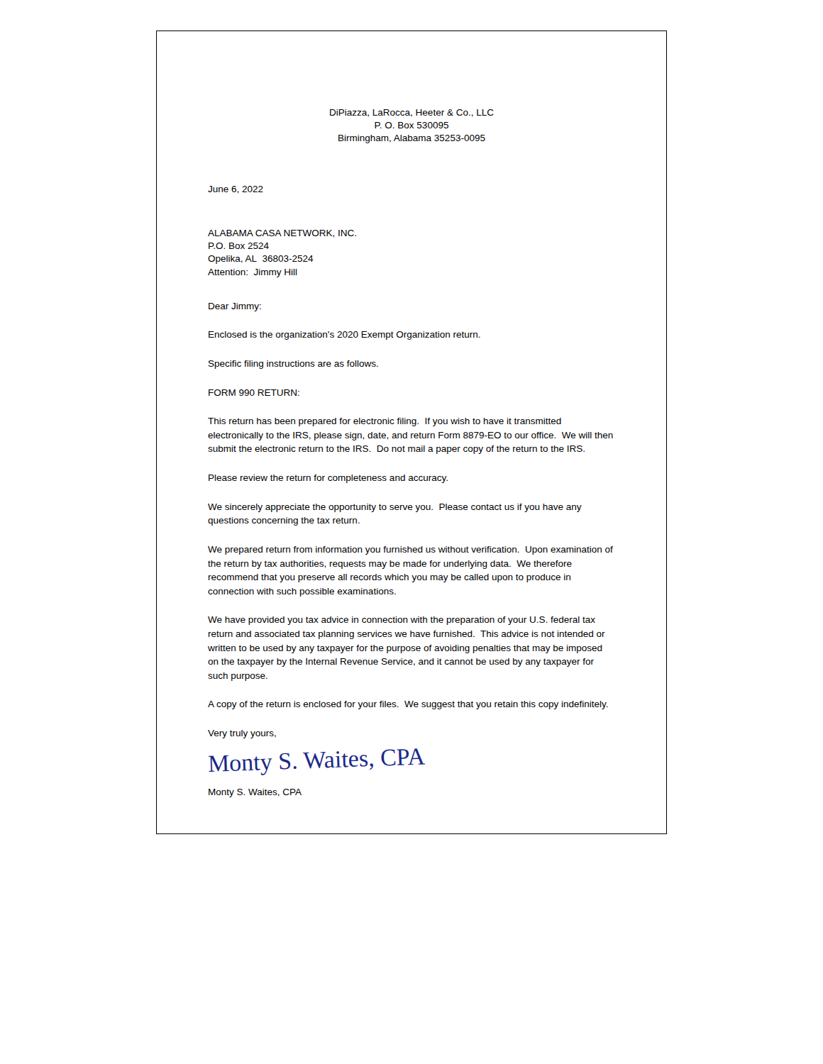DiPiazza, LaRocca, Heeter & Co., LLC
P. O. Box 530095
Birmingham, Alabama 35253-0095
June 6, 2022
ALABAMA CASA NETWORK, INC.
P.O. Box 2524
Opelika, AL 36803-2524
Attention: Jimmy Hill
Dear Jimmy:
Enclosed is the organization's 2020 Exempt Organization return.
Specific filing instructions are as follows.
FORM 990 RETURN:
This return has been prepared for electronic filing. If you wish to have it transmitted electronically to the IRS, please sign, date, and return Form 8879-EO to our office. We will then submit the electronic return to the IRS. Do not mail a paper copy of the return to the IRS.
Please review the return for completeness and accuracy.
We sincerely appreciate the opportunity to serve you. Please contact us if you have any questions concerning the tax return.
We prepared return from information you furnished us without verification. Upon examination of the return by tax authorities, requests may be made for underlying data. We therefore recommend that you preserve all records which you may be called upon to produce in connection with such possible examinations.
We have provided you tax advice in connection with the preparation of your U.S. federal tax return and associated tax planning services we have furnished. This advice is not intended or written to be used by any taxpayer for the purpose of avoiding penalties that may be imposed on the taxpayer by the Internal Revenue Service, and it cannot be used by any taxpayer for such purpose.
A copy of the return is enclosed for your files. We suggest that you retain this copy indefinitely.
Very truly yours,
Monty S. Waites, CPA
Monty S. Waites, CPA